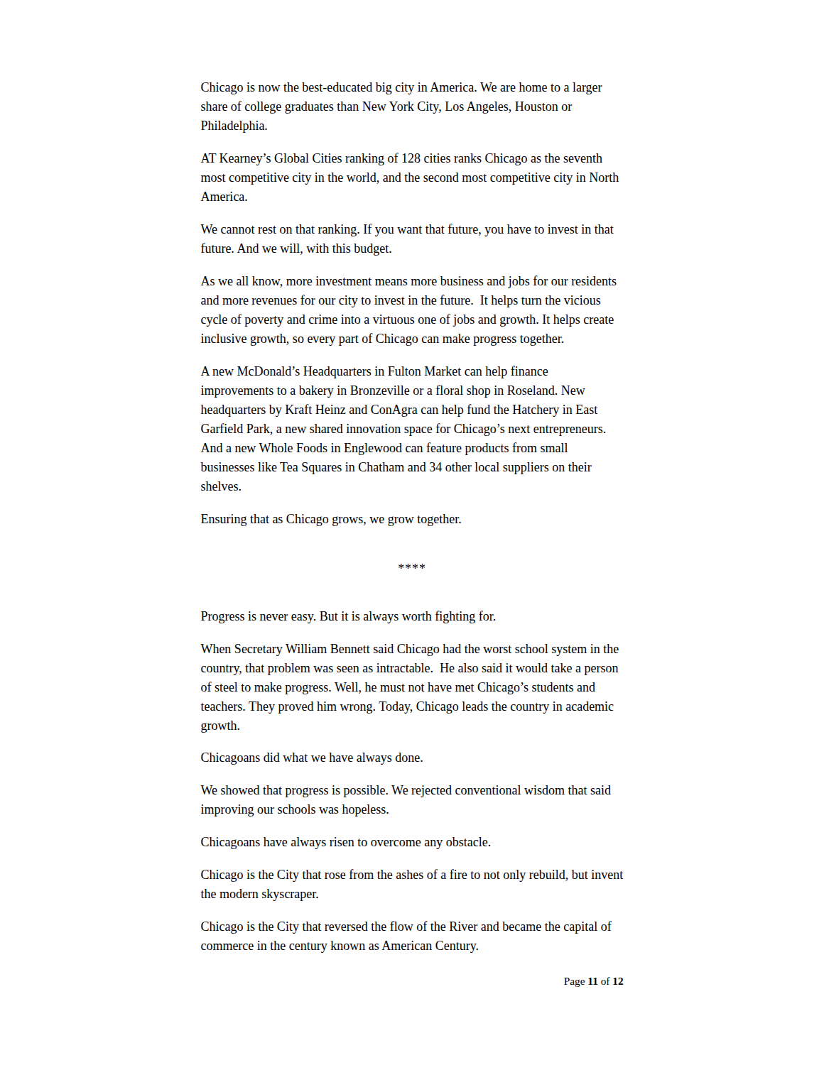Chicago is now the best-educated big city in America. We are home to a larger share of college graduates than New York City, Los Angeles, Houston or Philadelphia.
AT Kearney’s Global Cities ranking of 128 cities ranks Chicago as the seventh most competitive city in the world, and the second most competitive city in North America.
We cannot rest on that ranking. If you want that future, you have to invest in that future. And we will, with this budget.
As we all know, more investment means more business and jobs for our residents and more revenues for our city to invest in the future. It helps turn the vicious cycle of poverty and crime into a virtuous one of jobs and growth. It helps create inclusive growth, so every part of Chicago can make progress together.
A new McDonald’s Headquarters in Fulton Market can help finance improvements to a bakery in Bronzeville or a floral shop in Roseland. New headquarters by Kraft Heinz and ConAgra can help fund the Hatchery in East Garfield Park, a new shared innovation space for Chicago’s next entrepreneurs. And a new Whole Foods in Englewood can feature products from small businesses like Tea Squares in Chatham and 34 other local suppliers on their shelves.
Ensuring that as Chicago grows, we grow together.
****
Progress is never easy. But it is always worth fighting for.
When Secretary William Bennett said Chicago had the worst school system in the country, that problem was seen as intractable. He also said it would take a person of steel to make progress. Well, he must not have met Chicago’s students and teachers. They proved him wrong. Today, Chicago leads the country in academic growth.
Chicagoans did what we have always done.
We showed that progress is possible. We rejected conventional wisdom that said improving our schools was hopeless.
Chicagoans have always risen to overcome any obstacle.
Chicago is the City that rose from the ashes of a fire to not only rebuild, but invent the modern skyscraper.
Chicago is the City that reversed the flow of the River and became the capital of commerce in the century known as American Century.
Page 11 of 12